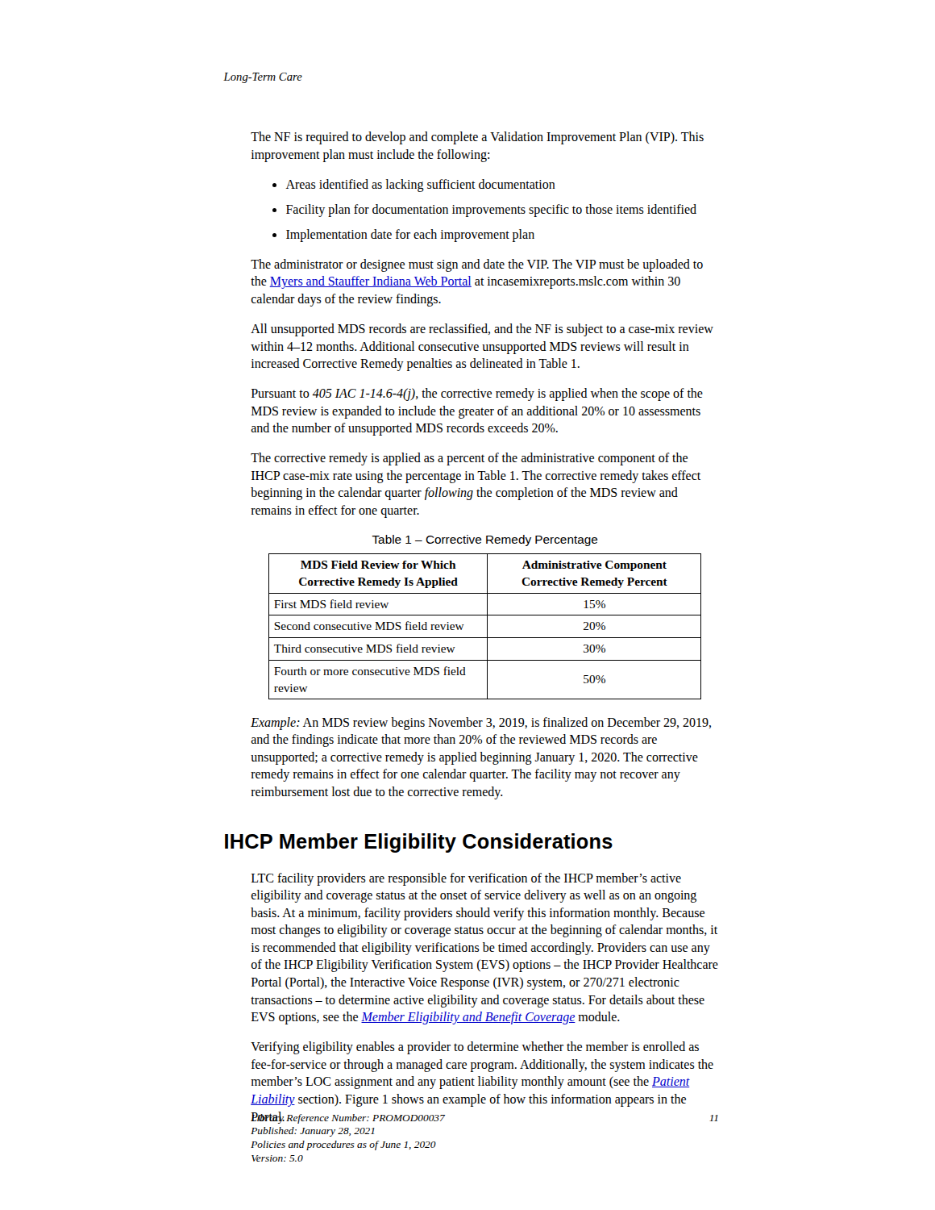Long-Term Care
The NF is required to develop and complete a Validation Improvement Plan (VIP). This improvement plan must include the following:
Areas identified as lacking sufficient documentation
Facility plan for documentation improvements specific to those items identified
Implementation date for each improvement plan
The administrator or designee must sign and date the VIP. The VIP must be uploaded to the Myers and Stauffer Indiana Web Portal at incasemixreports.mslc.com within 30 calendar days of the review findings.
All unsupported MDS records are reclassified, and the NF is subject to a case-mix review within 4–12 months. Additional consecutive unsupported MDS reviews will result in increased Corrective Remedy penalties as delineated in Table 1.
Pursuant to 405 IAC 1-14.6-4(j), the corrective remedy is applied when the scope of the MDS review is expanded to include the greater of an additional 20% or 10 assessments and the number of unsupported MDS records exceeds 20%.
The corrective remedy is applied as a percent of the administrative component of the IHCP case-mix rate using the percentage in Table 1. The corrective remedy takes effect beginning in the calendar quarter following the completion of the MDS review and remains in effect for one quarter.
Table 1 – Corrective Remedy Percentage
| MDS Field Review for Which Corrective Remedy Is Applied | Administrative Component Corrective Remedy Percent |
| --- | --- |
| First MDS field review | 15% |
| Second consecutive MDS field review | 20% |
| Third consecutive MDS field review | 30% |
| Fourth or more consecutive MDS field review | 50% |
Example: An MDS review begins November 3, 2019, is finalized on December 29, 2019, and the findings indicate that more than 20% of the reviewed MDS records are unsupported; a corrective remedy is applied beginning January 1, 2020. The corrective remedy remains in effect for one calendar quarter. The facility may not recover any reimbursement lost due to the corrective remedy.
IHCP Member Eligibility Considerations
LTC facility providers are responsible for verification of the IHCP member’s active eligibility and coverage status at the onset of service delivery as well as on an ongoing basis. At a minimum, facility providers should verify this information monthly. Because most changes to eligibility or coverage status occur at the beginning of calendar months, it is recommended that eligibility verifications be timed accordingly. Providers can use any of the IHCP Eligibility Verification System (EVS) options – the IHCP Provider Healthcare Portal (Portal), the Interactive Voice Response (IVR) system, or 270/271 electronic transactions – to determine active eligibility and coverage status. For details about these EVS options, see the Member Eligibility and Benefit Coverage module.
Verifying eligibility enables a provider to determine whether the member is enrolled as fee-for-service or through a managed care program. Additionally, the system indicates the member’s LOC assignment and any patient liability monthly amount (see the Patient Liability section). Figure 1 shows an example of how this information appears in the Portal.
11 Library Reference Number: PROMOD00037
Published: January 28, 2021
Policies and procedures as of June 1, 2020
Version: 5.0